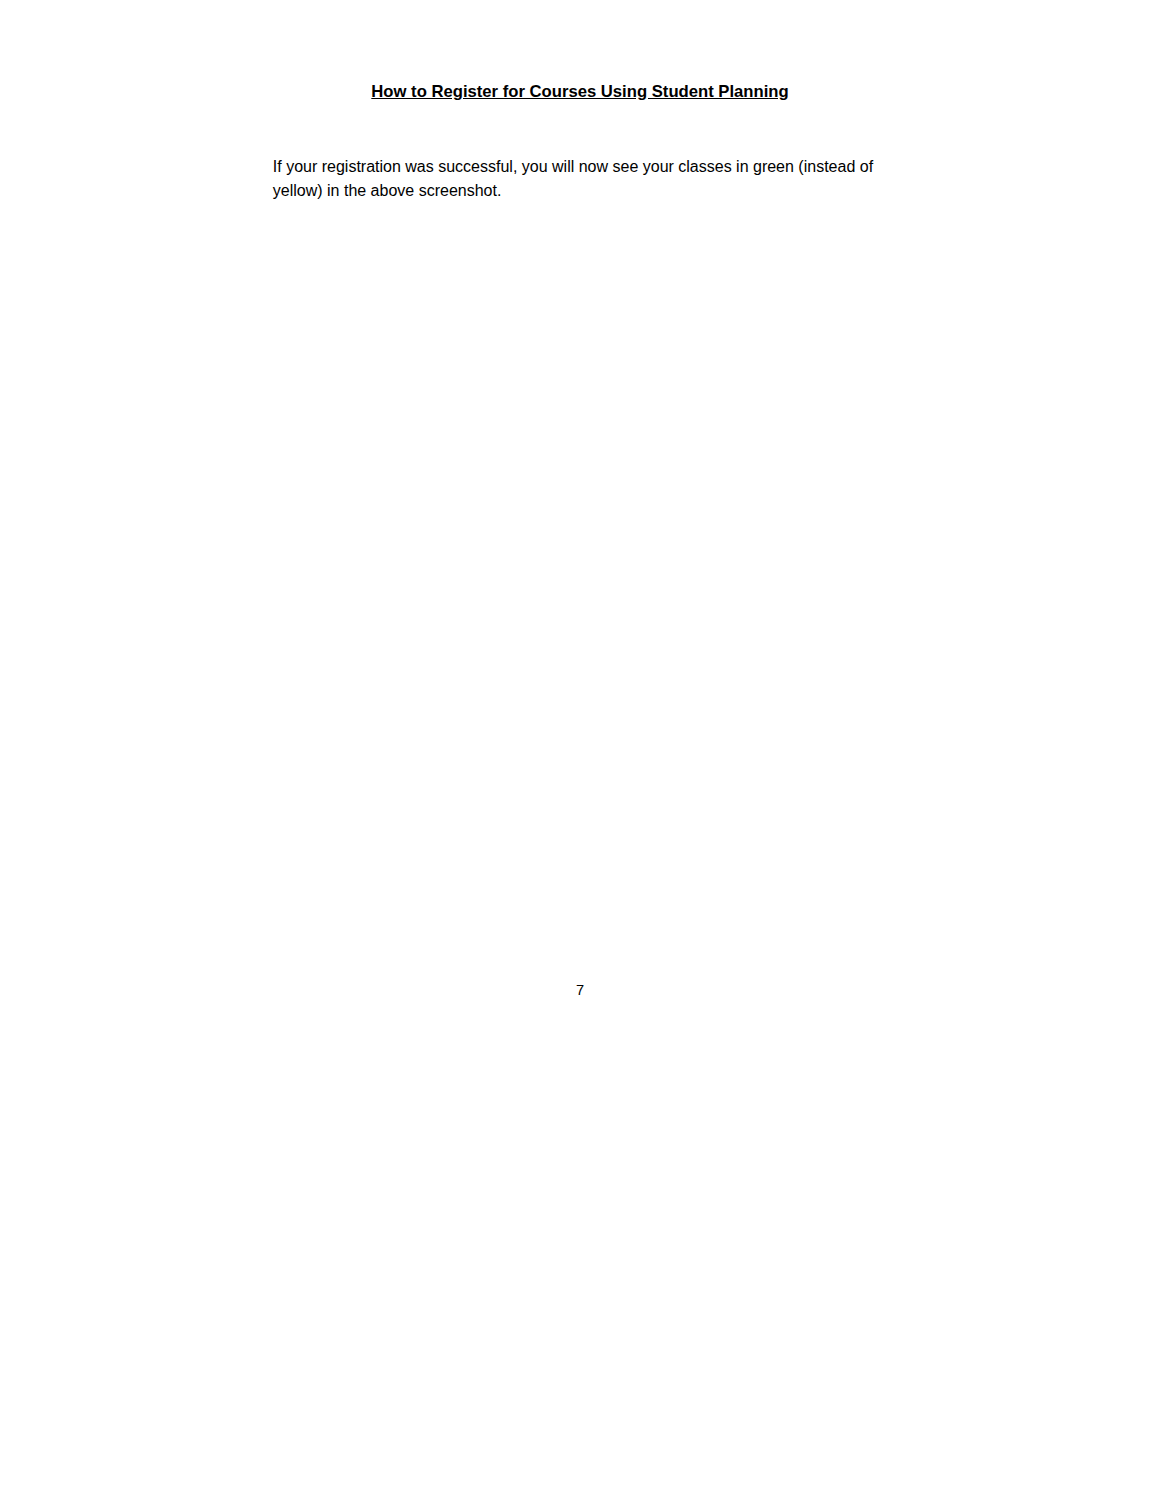How to Register for Courses Using Student Planning
If your registration was successful, you will now see your classes in green (instead of yellow) in the above screenshot.
7